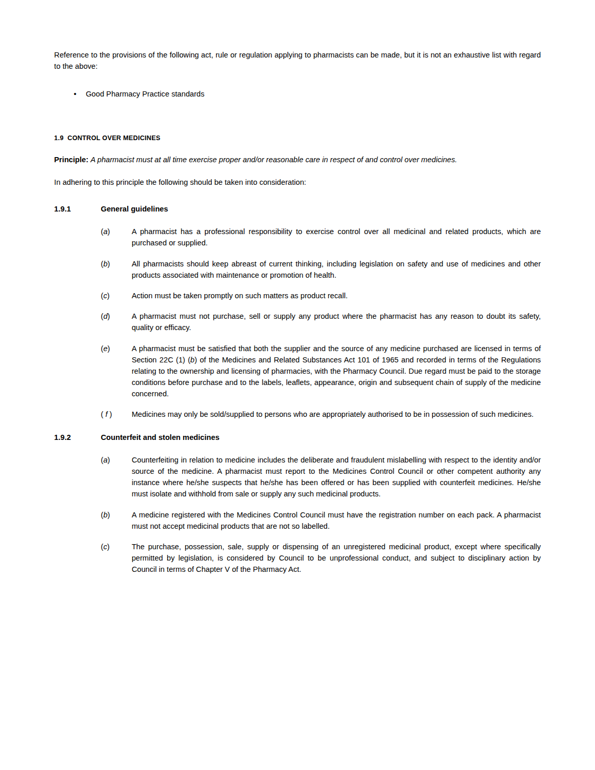Reference to the provisions of the following act, rule or regulation applying to pharmacists can be made, but it is not an exhaustive list with regard to the above:
Good Pharmacy Practice standards
1.9 CONTROL OVER MEDICINES
Principle: A pharmacist must at all time exercise proper and/or reasonable care in respect of and control over medicines.
In adhering to this principle the following should be taken into consideration:
1.9.1 General guidelines
(a) A pharmacist has a professional responsibility to exercise control over all medicinal and related products, which are purchased or supplied.
(b) All pharmacists should keep abreast of current thinking, including legislation on safety and use of medicines and other products associated with maintenance or promotion of health.
(c) Action must be taken promptly on such matters as product recall.
(d) A pharmacist must not purchase, sell or supply any product where the pharmacist has any reason to doubt its safety, quality or efficacy.
(e) A pharmacist must be satisfied that both the supplier and the source of any medicine purchased are licensed in terms of Section 22C (1) (b) of the Medicines and Related Substances Act 101 of 1965 and recorded in terms of the Regulations relating to the ownership and licensing of pharmacies, with the Pharmacy Council. Due regard must be paid to the storage conditions before purchase and to the labels, leaflets, appearance, origin and subsequent chain of supply of the medicine concerned.
( f ) Medicines may only be sold/supplied to persons who are appropriately authorised to be in possession of such medicines.
1.9.2 Counterfeit and stolen medicines
(a) Counterfeiting in relation to medicine includes the deliberate and fraudulent mislabelling with respect to the identity and/or source of the medicine. A pharmacist must report to the Medicines Control Council or other competent authority any instance where he/she suspects that he/she has been offered or has been supplied with counterfeit medicines. He/she must isolate and withhold from sale or supply any such medicinal products.
(b) A medicine registered with the Medicines Control Council must have the registration number on each pack. A pharmacist must not accept medicinal products that are not so labelled.
(c) The purchase, possession, sale, supply or dispensing of an unregistered medicinal product, except where specifically permitted by legislation, is considered by Council to be unprofessional conduct, and subject to disciplinary action by Council in terms of Chapter V of the Pharmacy Act.